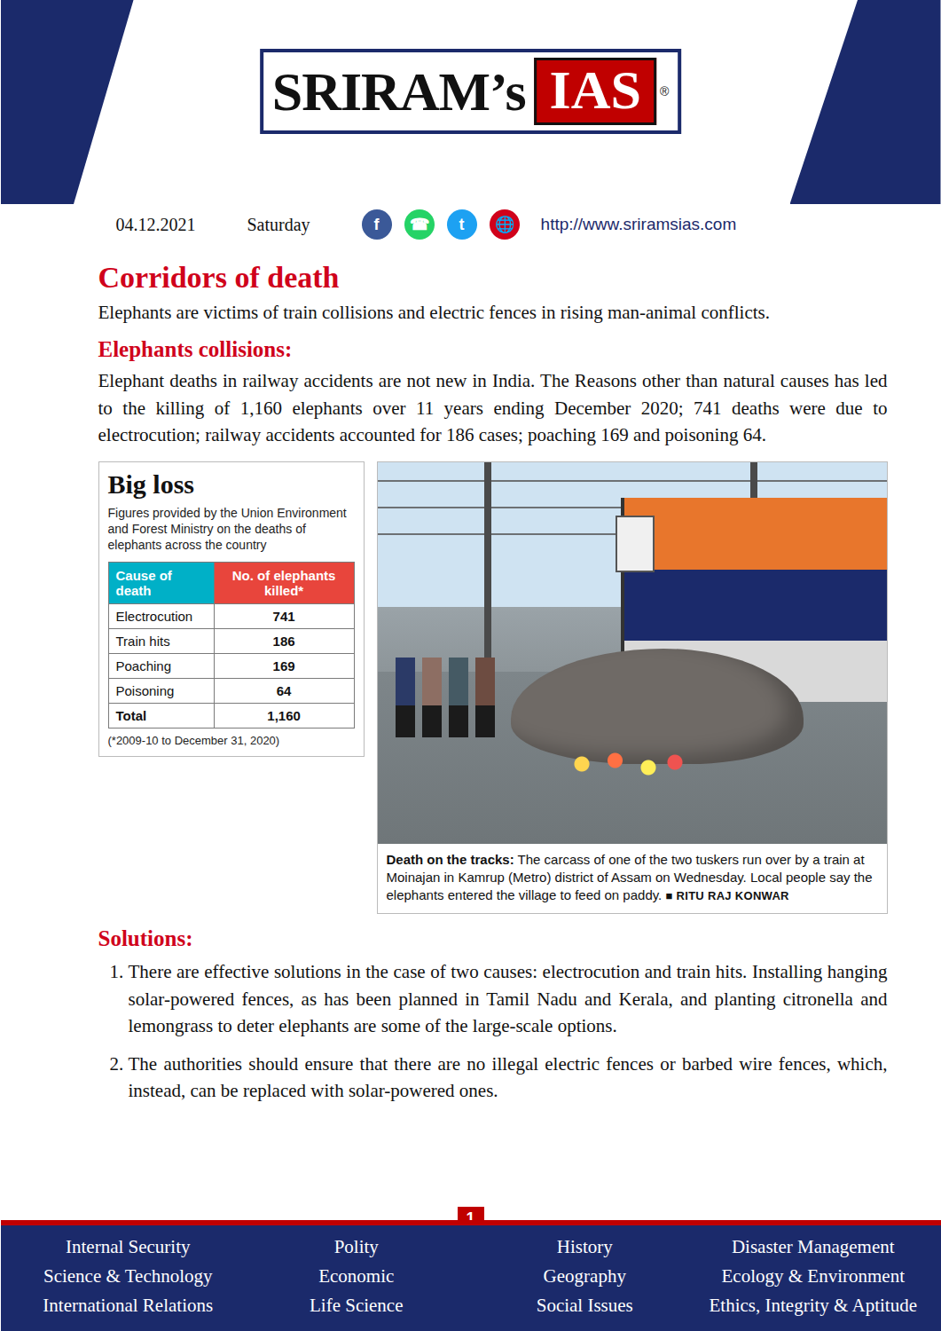SRIRAM’s IAS®
04.12.2021 Saturday f ☎ t 🌐 http://www.sriramsias.com
Corridors of death
Elephants are victims of train collisions and electric fences in rising man-animal conflicts.
Elephants collisions:
Elephant deaths in railway accidents are not new in India. The Reasons other than natural causes has led to the killing of 1,160 elephants over 11 years ending December 2020; 741 deaths were due to electrocution; railway accidents accounted for 186 cases; poaching 169 and poisoning 64.
Big loss
Figures provided by the Union Environment and Forest Ministry on the deaths of elephants across the country
| Cause of death | No. of elephants killed* |
| --- | --- |
| Electrocution | 741 |
| Train hits | 186 |
| Poaching | 169 |
| Poisoning | 64 |
| Total | 1,160 |
(*2009-10 to December 31, 2020)
Death on the tracks: The carcass of one of the two tuskers run over by a train at Moinajan in Kamrup (Metro) district of Assam on Wednesday. Local people say the elephants entered the village to feed on paddy. ■ RITU RAJ KONWAR
Solutions:
There are effective solutions in the case of two causes: electrocution and train hits. Installing hanging solar-powered fences, as has been planned in Tamil Nadu and Kerala, and planting citronella and lemongrass to deter elephants are some of the large-scale options.
The authorities should ensure that there are no illegal electric fences or barbed wire fences, which, instead, can be replaced with solar-powered ones.
1
Internal Security Polity History Disaster Management Science & Technology Economic Geography Ecology & Environment International Relations Life Science Social Issues Ethics, Integrity & Aptitude